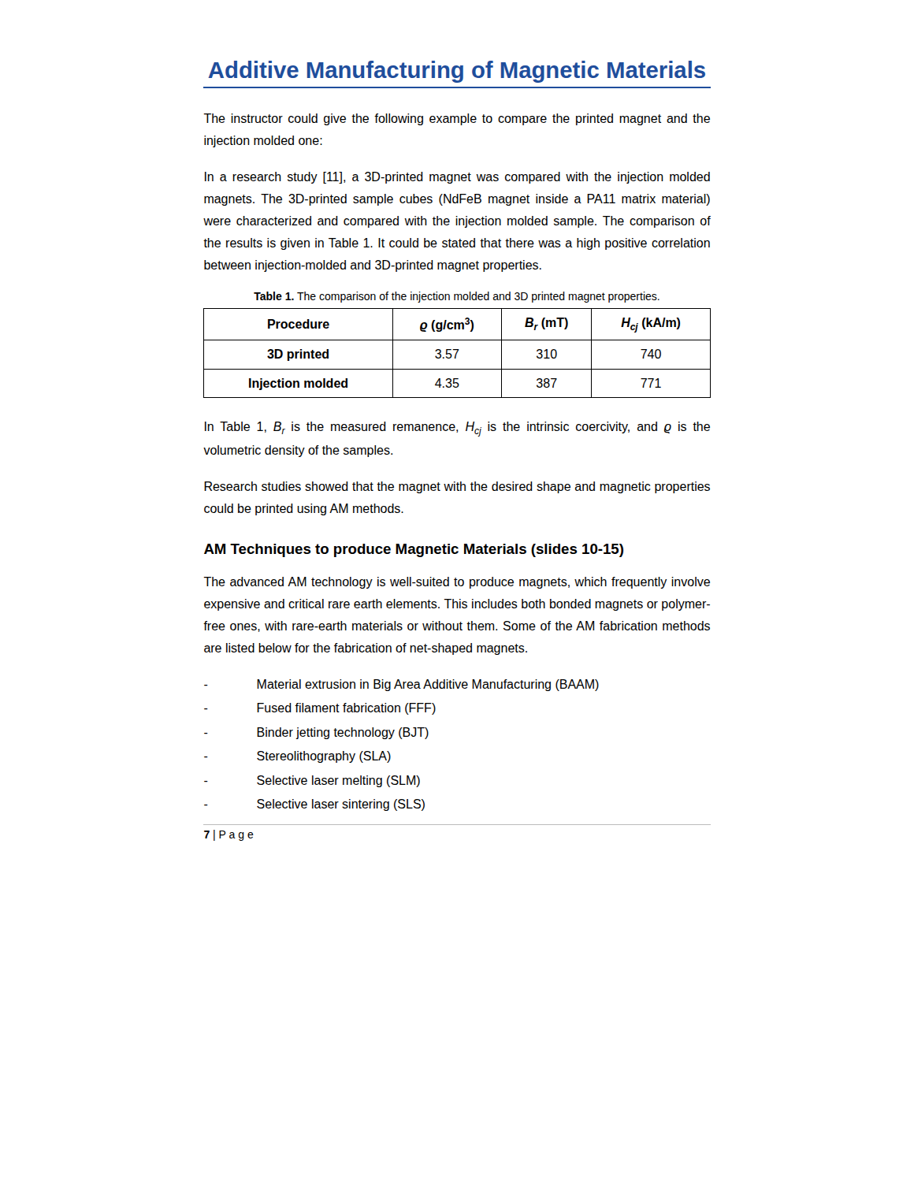Additive Manufacturing of Magnetic Materials
The instructor could give the following example to compare the printed magnet and the injection molded one:
In a research study [11], a 3D-printed magnet was compared with the injection molded magnets. The 3D-printed sample cubes (NdFeB magnet inside a PA11 matrix material) were characterized and compared with the injection molded sample. The comparison of the results is given in Table 1. It could be stated that there was a high positive correlation between injection-molded and 3D-printed magnet properties.
Table 1. The comparison of the injection molded and 3D printed magnet properties.
| Procedure | ϱ (g/cm 3 ) | B r (mT) | H cj (kA/m) |
| --- | --- | --- | --- |
| 3D printed | 3.57 | 310 | 740 |
| Injection molded | 4.35 | 387 | 771 |
In Table 1, Br is the measured remanence, Hcj is the intrinsic coercivity, and ϱ is the volumetric density of the samples.
Research studies showed that the magnet with the desired shape and magnetic properties could be printed using AM methods.
AM Techniques to produce Magnetic Materials (slides 10-15)
The advanced AM technology is well-suited to produce magnets, which frequently involve expensive and critical rare earth elements. This includes both bonded magnets or polymer-free ones, with rare-earth materials or without them. Some of the AM fabrication methods are listed below for the fabrication of net-shaped magnets.
-Material extrusion in Big Area Additive Manufacturing (BAAM)
-Fused filament fabrication (FFF)
-Binder jetting technology (BJT)
-Stereolithography (SLA)
-Selective laser melting (SLM)
-Selective laser sintering (SLS)
7 | P a g e